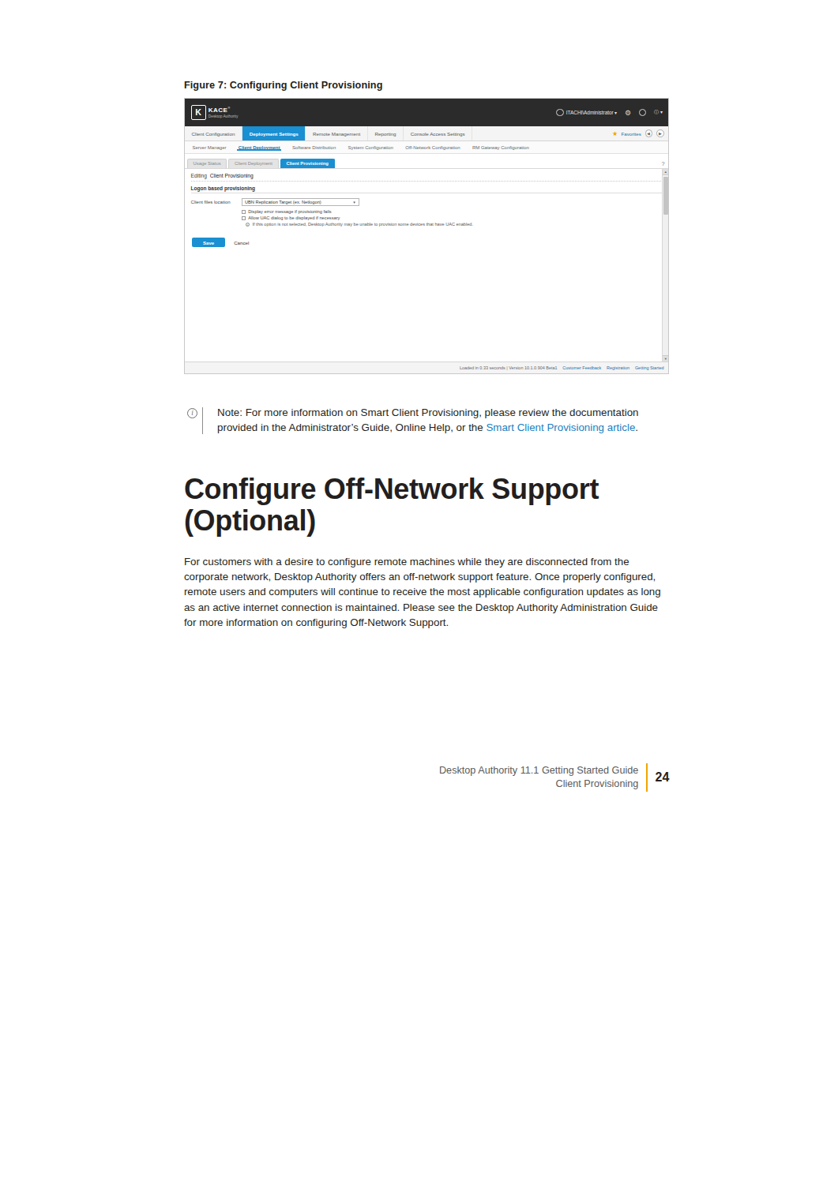Figure 7: Configuring Client Provisioning
K
KACE®
Desktop Authority
ITACHI\Administrator ▾
⚙ ⓘ ▾
Client Configuration
Deployment Settings
Remote Management
Reporting
Console Access Settings
★Favorites ◀ ▶
Server Manager
Client Deployment
Software Distribution
System Configuration
Off-Network Configuration
RM Gateway Configuration
Usage Status
Client Deployment
Client Provisioning
?
▲
▼
Editing Client Provisioning
Logon based provisioning
Client files location
UBN Replication Target (ex. Netlogon)
Display error message if provisioning fails
Allow UAC dialog to be displayed if necessary
i If this option is not selected, Desktop Authority may be unable to provision some devices that have UAC enabled.
Save
Cancel
Loaded in 0.33 seconds | Version 10.1.0.904 Beta1 Customer Feedback Registration Getting Started
i
Note: For more information on Smart Client Provisioning, please review the documentation provided in the Administrator’s Guide, Online Help, or the Smart Client Provisioning article.
Configure Off-Network Support
(Optional)
For customers with a desire to configure remote machines while they are disconnected from the corporate network, Desktop Authority offers an off-network support feature. Once properly configured, remote users and computers will continue to receive the most applicable configuration updates as long as an active internet connection is maintained. Please see the Desktop Authority Administration Guide for more information on configuring Off-Network Support.
Desktop Authority 11.1 Getting Started Guide
Client Provisioning
24